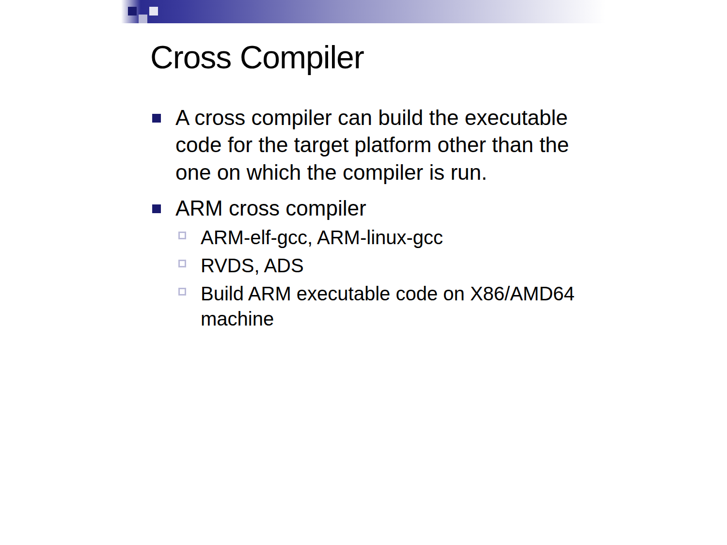Cross Compiler
A cross compiler can build the executable code for the target platform other than the one on which the compiler is run.
ARM cross compiler
ARM-elf-gcc, ARM-linux-gcc
RVDS, ADS
Build ARM executable code on X86/AMD64 machine